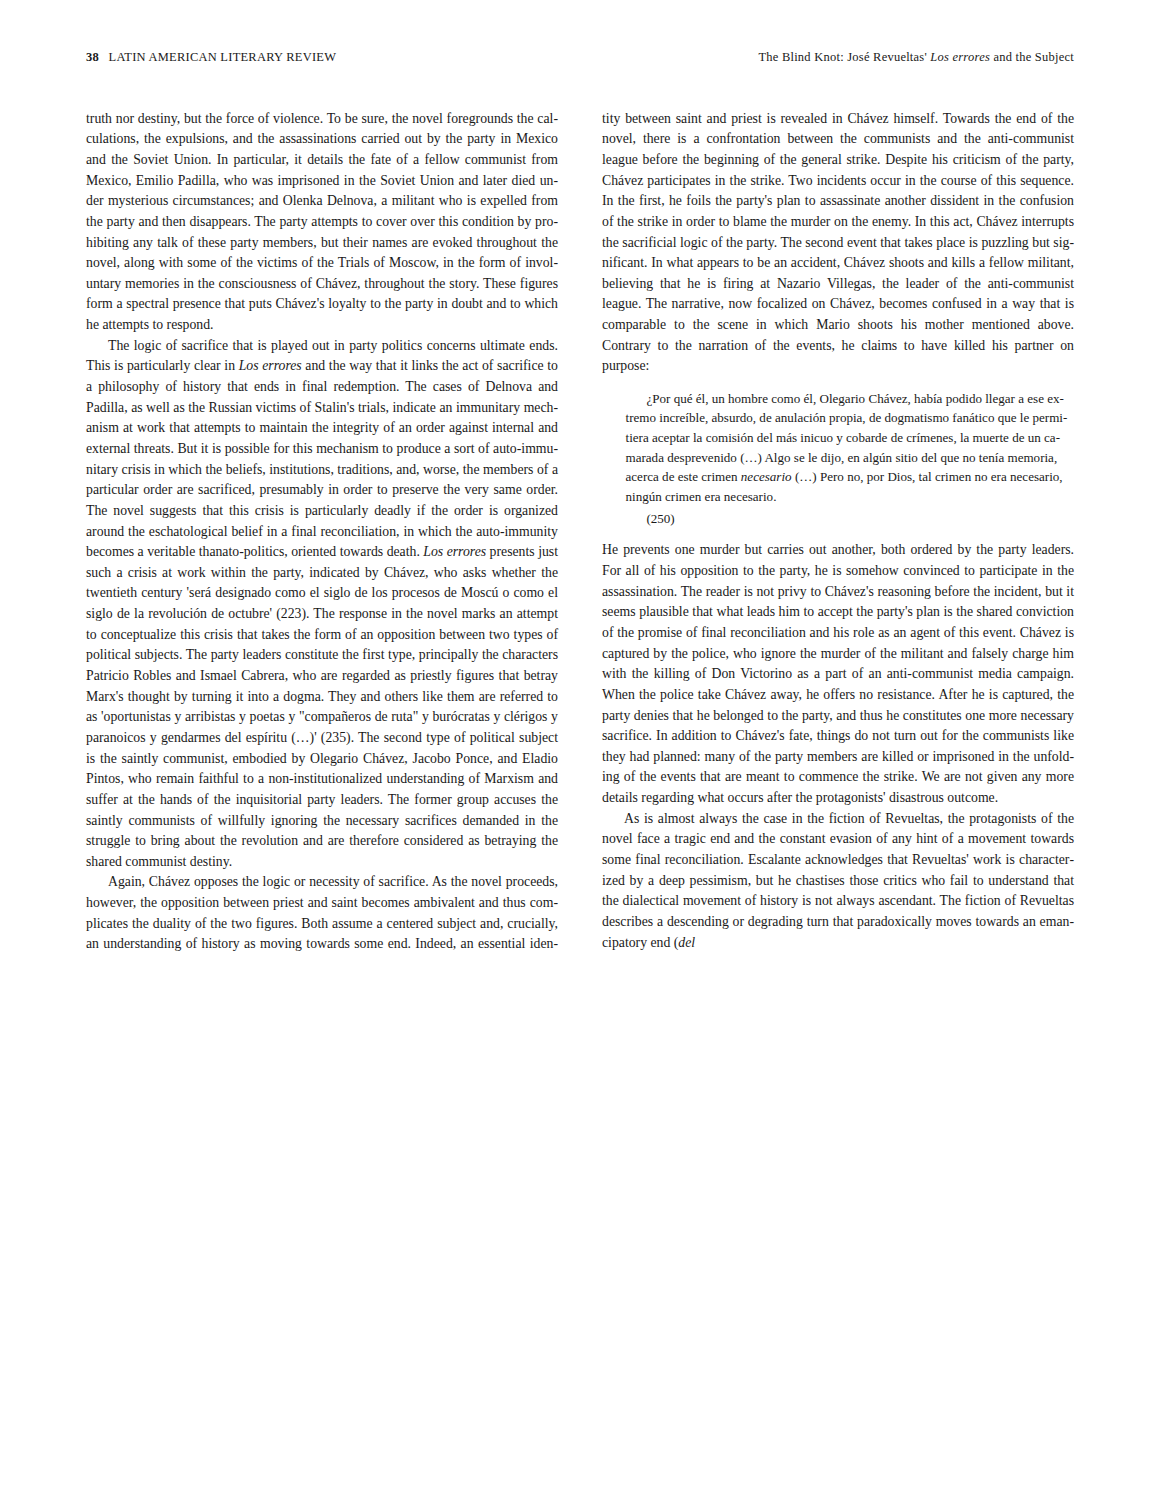38 Latin American Literary Review
The Blind Knot: José Revueltas' Los errores and the Subject
truth nor destiny, but the force of violence. To be sure, the novel foregrounds the calculations, the expulsions, and the assassinations carried out by the party in Mexico and the Soviet Union. In particular, it details the fate of a fellow communist from Mexico, Emilio Padilla, who was imprisoned in the Soviet Union and later died under mysterious circumstances; and Olenka Delnova, a militant who is expelled from the party and then disappears. The party attempts to cover over this condition by prohibiting any talk of these party members, but their names are evoked throughout the novel, along with some of the victims of the Trials of Moscow, in the form of involuntary memories in the consciousness of Chávez, throughout the story. These figures form a spectral presence that puts Chávez's loyalty to the party in doubt and to which he attempts to respond.
The logic of sacrifice that is played out in party politics concerns ultimate ends. This is particularly clear in Los errores and the way that it links the act of sacrifice to a philosophy of history that ends in final redemption. The cases of Delnova and Padilla, as well as the Russian victims of Stalin's trials, indicate an immunitary mechanism at work that attempts to maintain the integrity of an order against internal and external threats. But it is possible for this mechanism to produce a sort of auto-immunitary crisis in which the beliefs, institutions, traditions, and, worse, the members of a particular order are sacrificed, presumably in order to preserve the very same order. The novel suggests that this crisis is particularly deadly if the order is organized around the eschatological belief in a final reconciliation, in which the auto-immunity becomes a veritable thanato-politics, oriented towards death. Los errores presents just such a crisis at work within the party, indicated by Chávez, who asks whether the twentieth century 'será designado como el siglo de los procesos de Moscú o como el siglo de la revolución de octubre' (223). The response in the novel marks an attempt to conceptualize this crisis that takes the form of an opposition between two types of political subjects. The party leaders constitute the first type, principally the characters Patricio Robles and Ismael Cabrera, who are regarded as priestly figures that betray Marx's thought by turning it into a dogma. They and others like them are referred to as 'oportunistas y arribistas y poetas y "compañeros de ruta" y burócratas y clérigos y paranoicos y gendarmes del espíritu (…)' (235). The second type of political subject is the saintly communist, embodied by Olegario Chávez, Jacobo Ponce, and Eladio Pintos, who remain faithful to a non-institutionalized understanding of Marxism and suffer at the hands of the inquisitorial party leaders. The former group accuses the saintly communists of willfully ignoring the necessary sacrifices demanded in the struggle to bring about the revolution and are therefore considered as betraying the shared communist destiny.
Again, Chávez opposes the logic or necessity of sacrifice. As the novel proceeds, however, the opposition between priest and saint becomes ambivalent and thus complicates the duality of the two figures. Both assume a centered subject and, crucially, an understanding of history as moving towards some end. Indeed, an essential identity between saint and priest is revealed in Chávez himself. Towards the end of the novel, there is a confrontation between the communists and the anti-communist league before the beginning of the general strike. Despite his criticism of the party, Chávez participates in the strike. Two incidents occur in the course of this sequence. In the first, he foils the party's plan to assassinate another dissident in the confusion of the strike in order to blame the murder on the enemy. In this act, Chávez interrupts the sacrificial logic of the party. The second event that takes place is puzzling but significant. In what appears to be an accident, Chávez shoots and kills a fellow militant, believing that he is firing at Nazario Villegas, the leader of the anti-communist league. The narrative, now focalized on Chávez, becomes confused in a way that is comparable to the scene in which Mario shoots his mother mentioned above. Contrary to the narration of the events, he claims to have killed his partner on purpose:
¿Por qué él, un hombre como él, Olegario Chávez, había podido llegar a ese extremo increíble, absurdo, de anulación propia, de dogmatismo fanático que le permitiera aceptar la comisión del más inicuo y cobarde de crímenes, la muerte de un camarada desprevenido (…) Algo se le dijo, en algún sitio del que no tenía memoria, acerca de este crimen necesario (…) Pero no, por Dios, tal crimen no era necesario, ningún crimen era necesario. (250)
He prevents one murder but carries out another, both ordered by the party leaders. For all of his opposition to the party, he is somehow convinced to participate in the assassination. The reader is not privy to Chávez's reasoning before the incident, but it seems plausible that what leads him to accept the party's plan is the shared conviction of the promise of final reconciliation and his role as an agent of this event. Chávez is captured by the police, who ignore the murder of the militant and falsely charge him with the killing of Don Victorino as a part of an anti-communist media campaign. When the police take Chávez away, he offers no resistance. After he is captured, the party denies that he belonged to the party, and thus he constitutes one more necessary sacrifice. In addition to Chávez's fate, things do not turn out for the communists like they had planned: many of the party members are killed or imprisoned in the unfolding of the events that are meant to commence the strike. We are not given any more details regarding what occurs after the protagonists' disastrous outcome.
As is almost always the case in the fiction of Revueltas, the protagonists of the novel face a tragic end and the constant evasion of any hint of a movement towards some final reconciliation. Escalante acknowledges that Revueltas' work is characterized by a deep pessimism, but he chastises those critics who fail to understand that the dialectical movement of history is not always ascendant. The fiction of Revueltas describes a descending or degrading turn that paradoxically moves towards an emancipatory end (del